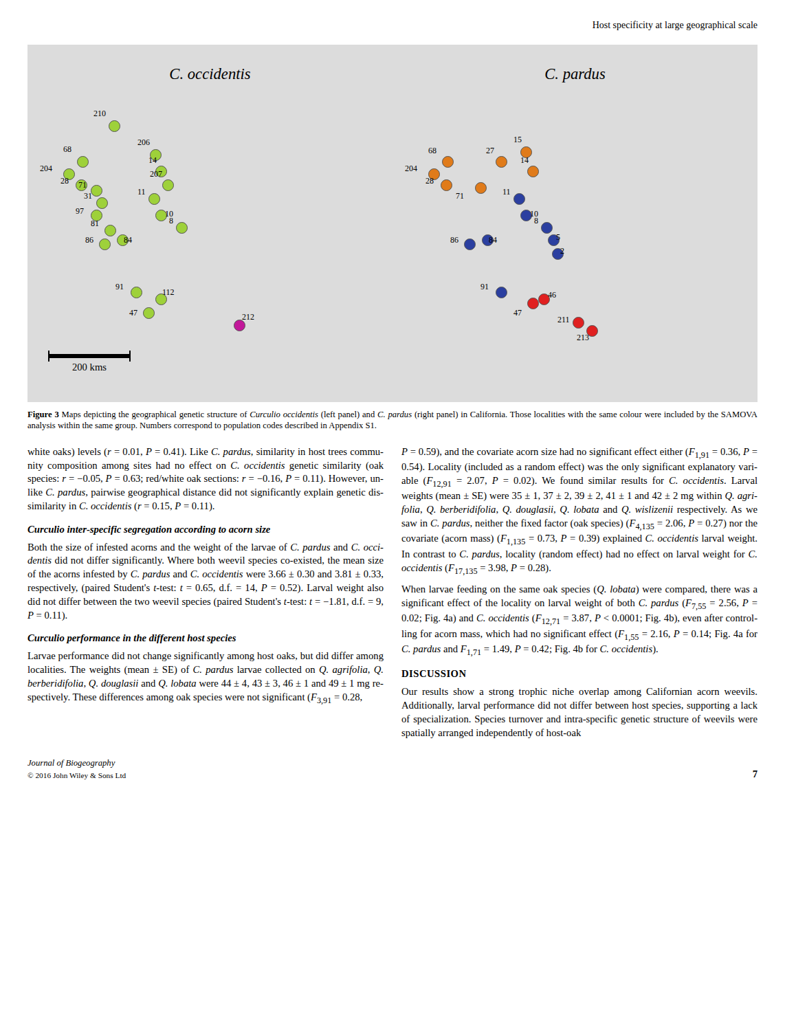Host specificity at large geographical scale
C. occidentis
210
206
68
14
204
207
28
71
11
31
10
97
8
81
84
86
91
112
47
212
200 kms
C. pardus
15
27
68
14
204
28
11
71
10
8
84
86
5
2
91
46
47
211
213
Figure 3 Maps depicting the geographical genetic structure of Curculio occidentis (left panel) and C. pardus (right panel) in California. Those localities with the same colour were included by the SAMOVA analysis within the same group. Numbers correspond to population codes described in Appendix S1.
white oaks) levels (r = 0.01, P = 0.41). Like C. pardus, similarity in host trees community composition among sites had no effect on C. occidentis genetic similarity (oak species: r = −0.05, P = 0.63; red/white oak sections: r = −0.16, P = 0.11). However, unlike C. pardus, pairwise geographical distance did not significantly explain genetic dissimilarity in C. occidentis (r = 0.15, P = 0.11).
Curculio inter-specific segregation according to acorn size
Both the size of infested acorns and the weight of the larvae of C. pardus and C. occidentis did not differ significantly. Where both weevil species co-existed, the mean size of the acorns infested by C. pardus and C. occidentis were 3.66 ± 0.30 and 3.81 ± 0.33, respectively, (paired Student's t-test: t = 0.65, d.f. = 14, P = 0.52). Larval weight also did not differ between the two weevil species (paired Student's t-test: t = −1.81, d.f. = 9, P = 0.11).
Curculio performance in the different host species
Larvae performance did not change significantly among host oaks, but did differ among localities. The weights (mean ± SE) of C. pardus larvae collected on Q. agrifolia, Q. berberidifolia, Q. douglasii and Q. lobata were 44 ± 4, 43 ± 3, 46 ± 1 and 49 ± 1 mg respectively. These differences among oak species were not significant (F3,91 = 0.28,
P = 0.59), and the covariate acorn size had no significant effect either (F1,91 = 0.36, P = 0.54). Locality (included as a random effect) was the only significant explanatory variable (F12,91 = 2.07, P = 0.02). We found similar results for C. occidentis. Larval weights (mean ± SE) were 35 ± 1, 37 ± 2, 39 ± 2, 41 ± 1 and 42 ± 2 mg within Q. agrifolia, Q. berberidifolia, Q. douglasii, Q. lobata and Q. wislizenii respectively. As we saw in C. pardus, neither the fixed factor (oak species) (F4,135 = 2.06, P = 0.27) nor the covariate (acorn mass) (F1,135 = 0.73, P = 0.39) explained C. occidentis larval weight. In contrast to C. pardus, locality (random effect) had no effect on larval weight for C. occidentis (F17,135 = 3.98, P = 0.28).
When larvae feeding on the same oak species (Q. lobata) were compared, there was a significant effect of the locality on larval weight of both C. pardus (F7,55 = 2.56, P = 0.02; Fig. 4a) and C. occidentis (F12,71 = 3.87, P < 0.0001; Fig. 4b), even after controlling for acorn mass, which had no significant effect (F1,55 = 2.16, P = 0.14; Fig. 4a for C. pardus and F1,71 = 1.49, P = 0.42; Fig. 4b for C. occidentis).
DISCUSSION
Our results show a strong trophic niche overlap among Californian acorn weevils. Additionally, larval performance did not differ between host species, supporting a lack of specialization. Species turnover and intra-specific genetic structure of weevils were spatially arranged independently of host-oak
Journal of Biogeography
© 2016 John Wiley & Sons Ltd
7